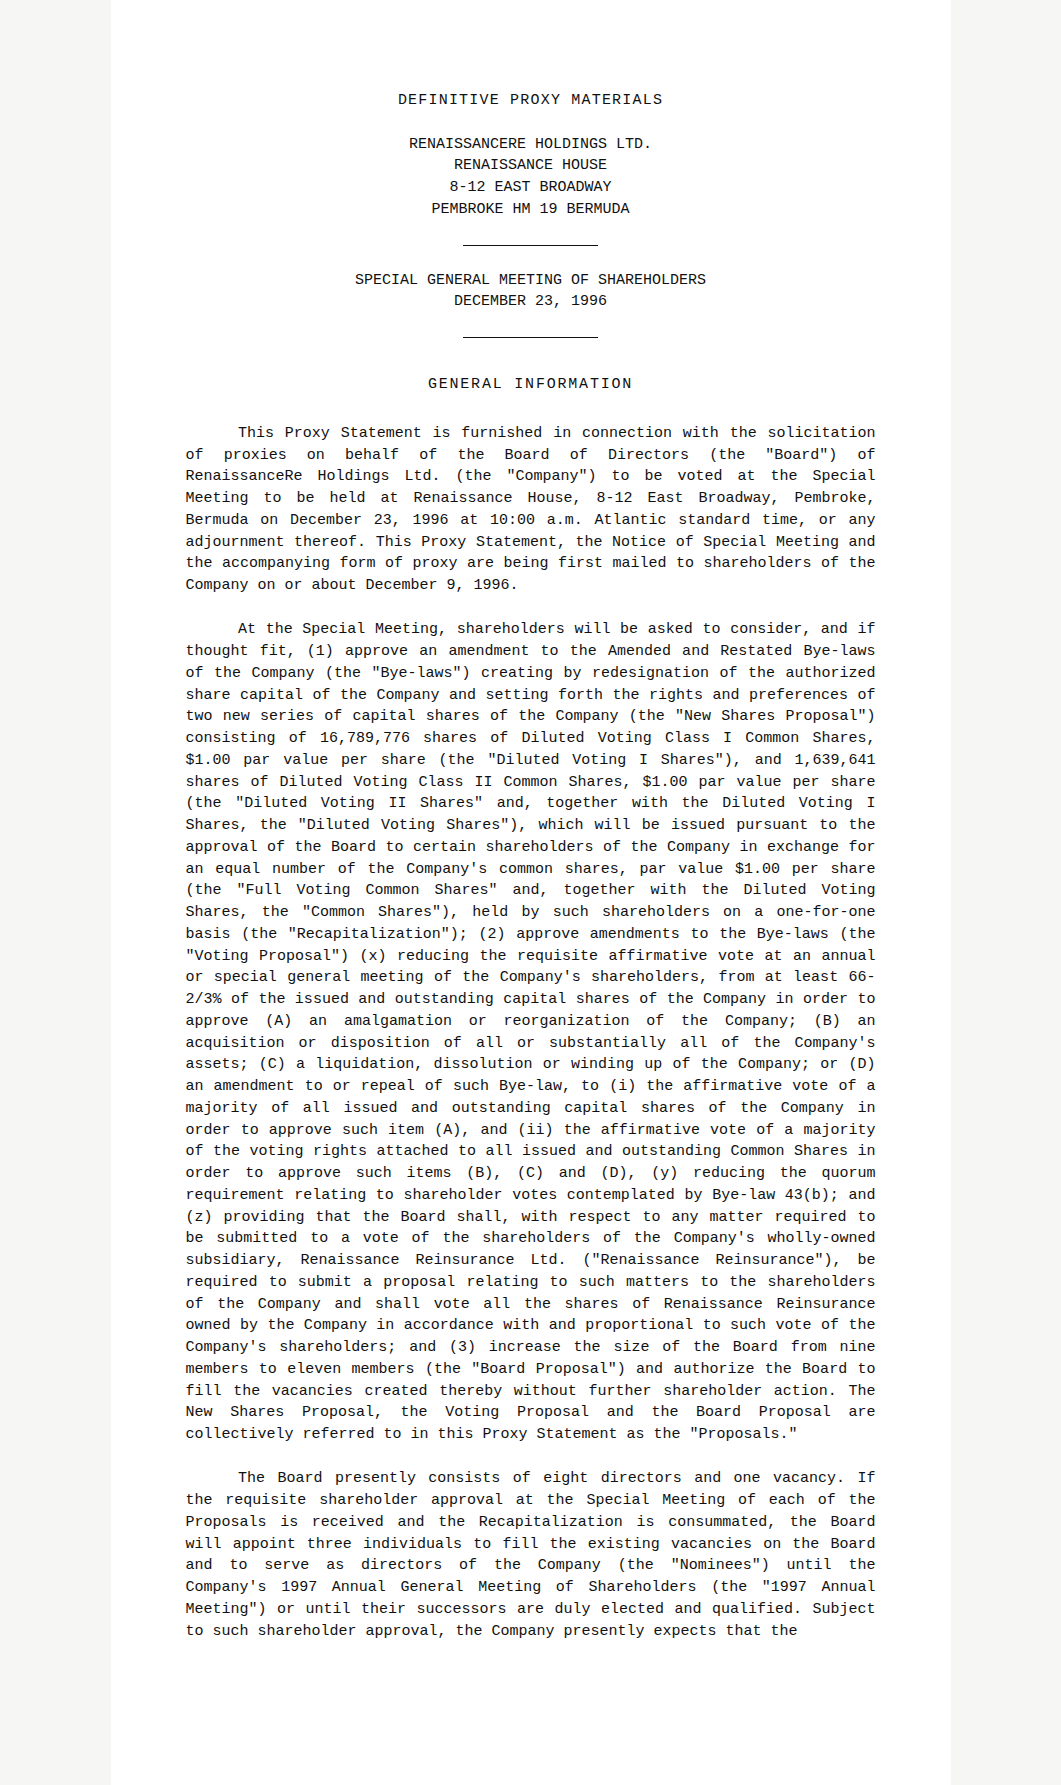DEFINITIVE PROXY MATERIALS
RENAISSANCERE HOLDINGS LTD.
RENAISSANCE HOUSE
8-12 EAST BROADWAY
PEMBROKE HM 19 BERMUDA
SPECIAL GENERAL MEETING OF SHAREHOLDERS
DECEMBER 23, 1996
GENERAL INFORMATION
This Proxy Statement is furnished in connection with the solicitation of proxies on behalf of the Board of Directors (the "Board") of RenaissanceRe Holdings Ltd. (the "Company") to be voted at the Special Meeting to be held at Renaissance House, 8-12 East Broadway, Pembroke, Bermuda on December 23, 1996 at 10:00 a.m. Atlantic standard time, or any adjournment thereof. This Proxy Statement, the Notice of Special Meeting and the accompanying form of proxy are being first mailed to shareholders of the Company on or about December 9, 1996.
At the Special Meeting, shareholders will be asked to consider, and if thought fit, (1) approve an amendment to the Amended and Restated Bye-laws of the Company (the "Bye-laws") creating by redesignation of the authorized share capital of the Company and setting forth the rights and preferences of two new series of capital shares of the Company (the "New Shares Proposal") consisting of 16,789,776 shares of Diluted Voting Class I Common Shares, $1.00 par value per share (the "Diluted Voting I Shares"), and 1,639,641 shares of Diluted Voting Class II Common Shares, $1.00 par value per share (the "Diluted Voting II Shares" and, together with the Diluted Voting I Shares, the "Diluted Voting Shares"), which will be issued pursuant to the approval of the Board to certain shareholders of the Company in exchange for an equal number of the Company's common shares, par value $1.00 per share (the "Full Voting Common Shares" and, together with the Diluted Voting Shares, the "Common Shares"), held by such shareholders on a one-for-one basis (the "Recapitalization"); (2) approve amendments to the Bye-laws (the "Voting Proposal") (x) reducing the requisite affirmative vote at an annual or special general meeting of the Company's shareholders, from at least 66-2/3% of the issued and outstanding capital shares of the Company in order to approve (A) an amalgamation or reorganization of the Company; (B) an acquisition or disposition of all or substantially all of the Company's assets; (C) a liquidation, dissolution or winding up of the Company; or (D) an amendment to or repeal of such Bye-law, to (i) the affirmative vote of a majority of all issued and outstanding capital shares of the Company in order to approve such item (A), and (ii) the affirmative vote of a majority of the voting rights attached to all issued and outstanding Common Shares in order to approve such items (B), (C) and (D), (y) reducing the quorum requirement relating to shareholder votes contemplated by Bye-law 43(b); and (z) providing that the Board shall, with respect to any matter required to be submitted to a vote of the shareholders of the Company's wholly-owned subsidiary, Renaissance Reinsurance Ltd. ("Renaissance Reinsurance"), be required to submit a proposal relating to such matters to the shareholders of the Company and shall vote all the shares of Renaissance Reinsurance owned by the Company in accordance with and proportional to such vote of the Company's shareholders; and (3) increase the size of the Board from nine members to eleven members (the "Board Proposal") and authorize the Board to fill the vacancies created thereby without further shareholder action. The New Shares Proposal, the Voting Proposal and the Board Proposal are collectively referred to in this Proxy Statement as the "Proposals."
The Board presently consists of eight directors and one vacancy. If the requisite shareholder approval at the Special Meeting of each of the Proposals is received and the Recapitalization is consummated, the Board will appoint three individuals to fill the existing vacancies on the Board and to serve as directors of the Company (the "Nominees") until the Company's 1997 Annual General Meeting of Shareholders (the "1997 Annual Meeting") or until their successors are duly elected and qualified. Subject to such shareholder approval, the Company presently expects that the